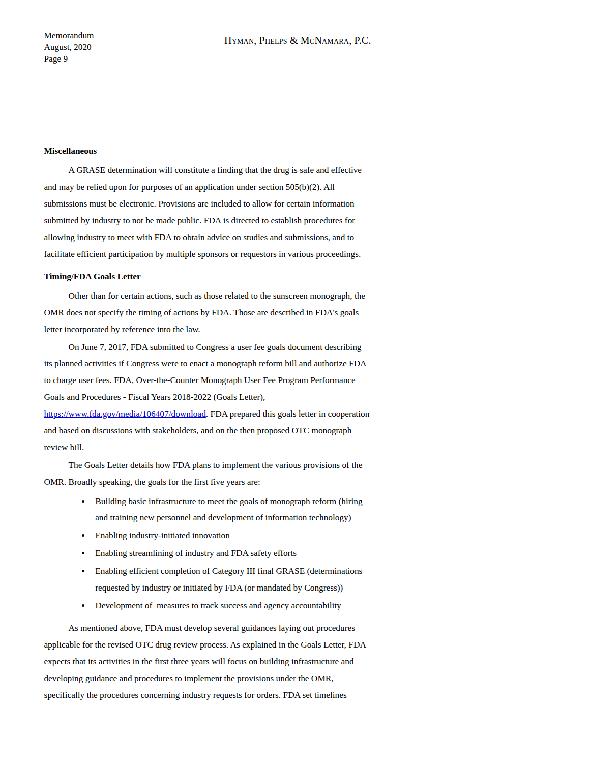Memorandum
August, 2020
Page 9
Hyman, Phelps & McNamara, P.C.
Miscellaneous
A GRASE determination will constitute a finding that the drug is safe and effective and may be relied upon for purposes of an application under section 505(b)(2). All submissions must be electronic. Provisions are included to allow for certain information submitted by industry to not be made public. FDA is directed to establish procedures for allowing industry to meet with FDA to obtain advice on studies and submissions, and to facilitate efficient participation by multiple sponsors or requestors in various proceedings.
Timing/FDA Goals Letter
Other than for certain actions, such as those related to the sunscreen monograph, the OMR does not specify the timing of actions by FDA. Those are described in FDA's goals letter incorporated by reference into the law.
On June 7, 2017, FDA submitted to Congress a user fee goals document describing its planned activities if Congress were to enact a monograph reform bill and authorize FDA to charge user fees. FDA, Over-the-Counter Monograph User Fee Program Performance Goals and Procedures - Fiscal Years 2018-2022 (Goals Letter), https://www.fda.gov/media/106407/download. FDA prepared this goals letter in cooperation and based on discussions with stakeholders, and on the then proposed OTC monograph review bill.
The Goals Letter details how FDA plans to implement the various provisions of the OMR. Broadly speaking, the goals for the first five years are:
Building basic infrastructure to meet the goals of monograph reform (hiring and training new personnel and development of information technology)
Enabling industry-initiated innovation
Enabling streamlining of industry and FDA safety efforts
Enabling efficient completion of Category III final GRASE (determinations requested by industry or initiated by FDA (or mandated by Congress))
Development of measures to track success and agency accountability
As mentioned above, FDA must develop several guidances laying out procedures applicable for the revised OTC drug review process. As explained in the Goals Letter, FDA expects that its activities in the first three years will focus on building infrastructure and developing guidance and procedures to implement the provisions under the OMR, specifically the procedures concerning industry requests for orders. FDA set timelines